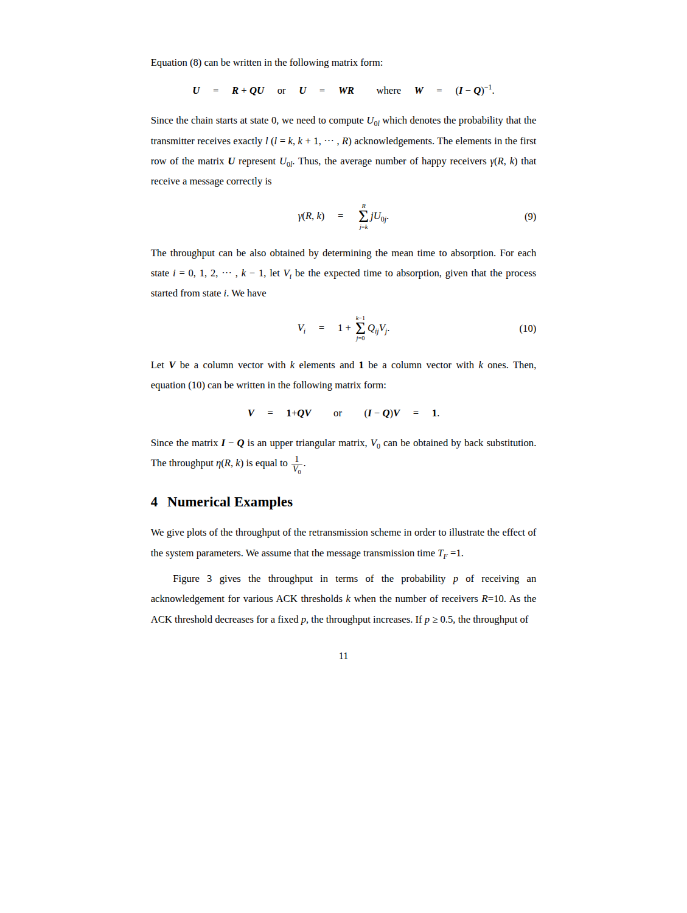Equation (8) can be written in the following matrix form:
U = R + QU or U = WR where W = (I − Q)−1.
Since the chain starts at state 0, we need to compute U0l which denotes the probability that the transmitter receives exactly l (l = k, k + 1, ··· , R) acknowledgements. The elements in the first row of the matrix U represent U0l. Thus, the average number of happy receivers γ(R, k) that receive a message correctly is
γ(R, k) = RΣj=k jU0j.
(9)
The throughput can be also obtained by determining the mean time to absorption. For each state i = 0, 1, 2, ··· , k − 1, let Vi be the expected time to absorption, given that the process started from state i. We have
Vi = 1 + k−1 Σj=0 QijVj.
(10)
Let V be a column vector with k elements and 1 be a column vector with k ones. Then, equation (10) can be written in the following matrix form:
V = 1+QV or (I − Q)V = 1.
Since the matrix I − Q is an upper triangular matrix, V0 can be obtained by back substitution. The throughput η(R, k) is equal to 1 V0.
4 Numerical Examples
We give plots of the throughput of the retransmission scheme in order to illustrate the effect of the system parameters. We assume that the message transmission time TF =1.
Figure 3 gives the throughput in terms of the probability p of receiving an acknowledgement for various ACK thresholds k when the number of receivers R=10. As the ACK threshold decreases for a fixed p, the throughput increases. If p ≥ 0.5, the throughput of
11